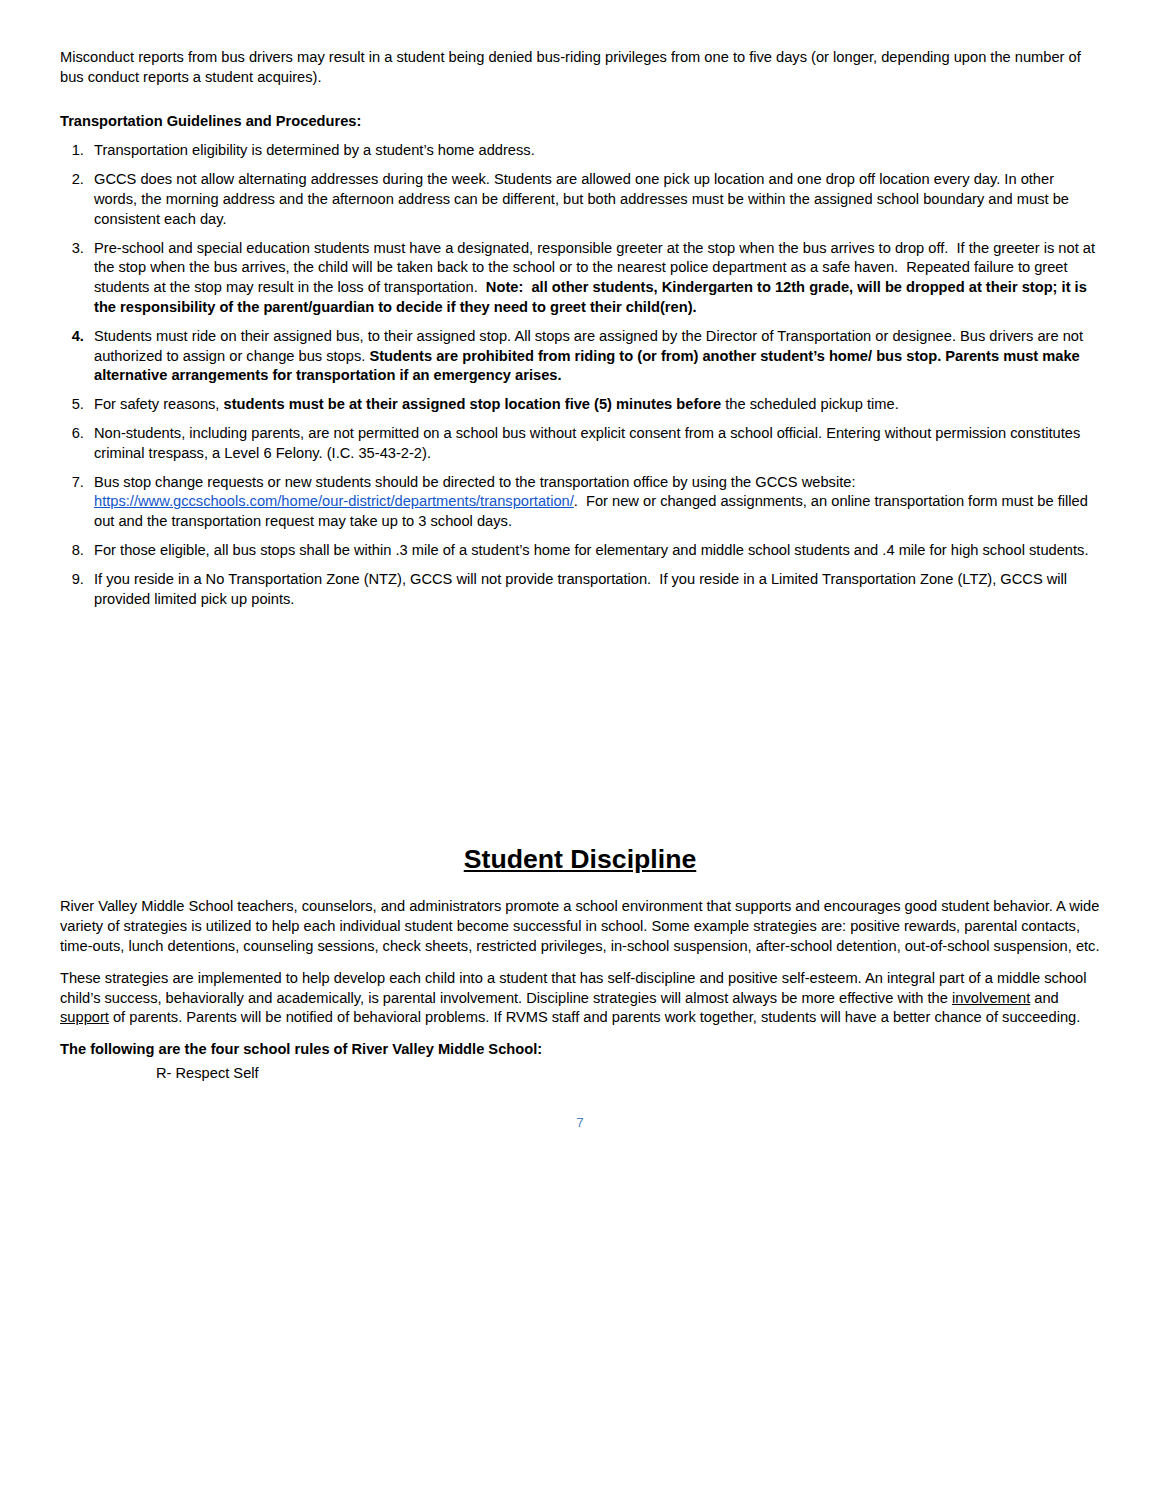Misconduct reports from bus drivers may result in a student being denied bus-riding privileges from one to five days (or longer, depending upon the number of bus conduct reports a student acquires).
Transportation Guidelines and Procedures:
Transportation eligibility is determined by a student’s home address.
GCCS does not allow alternating addresses during the week. Students are allowed one pick up location and one drop off location every day. In other words, the morning address and the afternoon address can be different, but both addresses must be within the assigned school boundary and must be consistent each day.
Pre-school and special education students must have a designated, responsible greeter at the stop when the bus arrives to drop off. If the greeter is not at the stop when the bus arrives, the child will be taken back to the school or to the nearest police department as a safe haven. Repeated failure to greet students at the stop may result in the loss of transportation. Note: all other students, Kindergarten to 12th grade, will be dropped at their stop; it is the responsibility of the parent/guardian to decide if they need to greet their child(ren).
Students must ride on their assigned bus, to their assigned stop. All stops are assigned by the Director of Transportation or designee. Bus drivers are not authorized to assign or change bus stops. Students are prohibited from riding to (or from) another student’s home/ bus stop. Parents must make alternative arrangements for transportation if an emergency arises.
For safety reasons, students must be at their assigned stop location five (5) minutes before the scheduled pickup time.
Non-students, including parents, are not permitted on a school bus without explicit consent from a school official. Entering without permission constitutes criminal trespass, a Level 6 Felony. (I.C. 35-43-2-2).
Bus stop change requests or new students should be directed to the transportation office by using the GCCS website: https://www.gccschools.com/home/our-district/departments/transportation/. For new or changed assignments, an online transportation form must be filled out and the transportation request may take up to 3 school days.
For those eligible, all bus stops shall be within .3 mile of a student’s home for elementary and middle school students and .4 mile for high school students.
If you reside in a No Transportation Zone (NTZ), GCCS will not provide transportation. If you reside in a Limited Transportation Zone (LTZ), GCCS will provided limited pick up points.
Student Discipline
River Valley Middle School teachers, counselors, and administrators promote a school environment that supports and encourages good student behavior. A wide variety of strategies is utilized to help each individual student become successful in school. Some example strategies are: positive rewards, parental contacts, time-outs, lunch detentions, counseling sessions, check sheets, restricted privileges, in-school suspension, after-school detention, out-of-school suspension, etc.
These strategies are implemented to help develop each child into a student that has self-discipline and positive self-esteem. An integral part of a middle school child’s success, behaviorally and academically, is parental involvement. Discipline strategies will almost always be more effective with the involvement and support of parents. Parents will be notified of behavioral problems. If RVMS staff and parents work together, students will have a better chance of succeeding.
The following are the four school rules of River Valley Middle School:
R- Respect Self
7